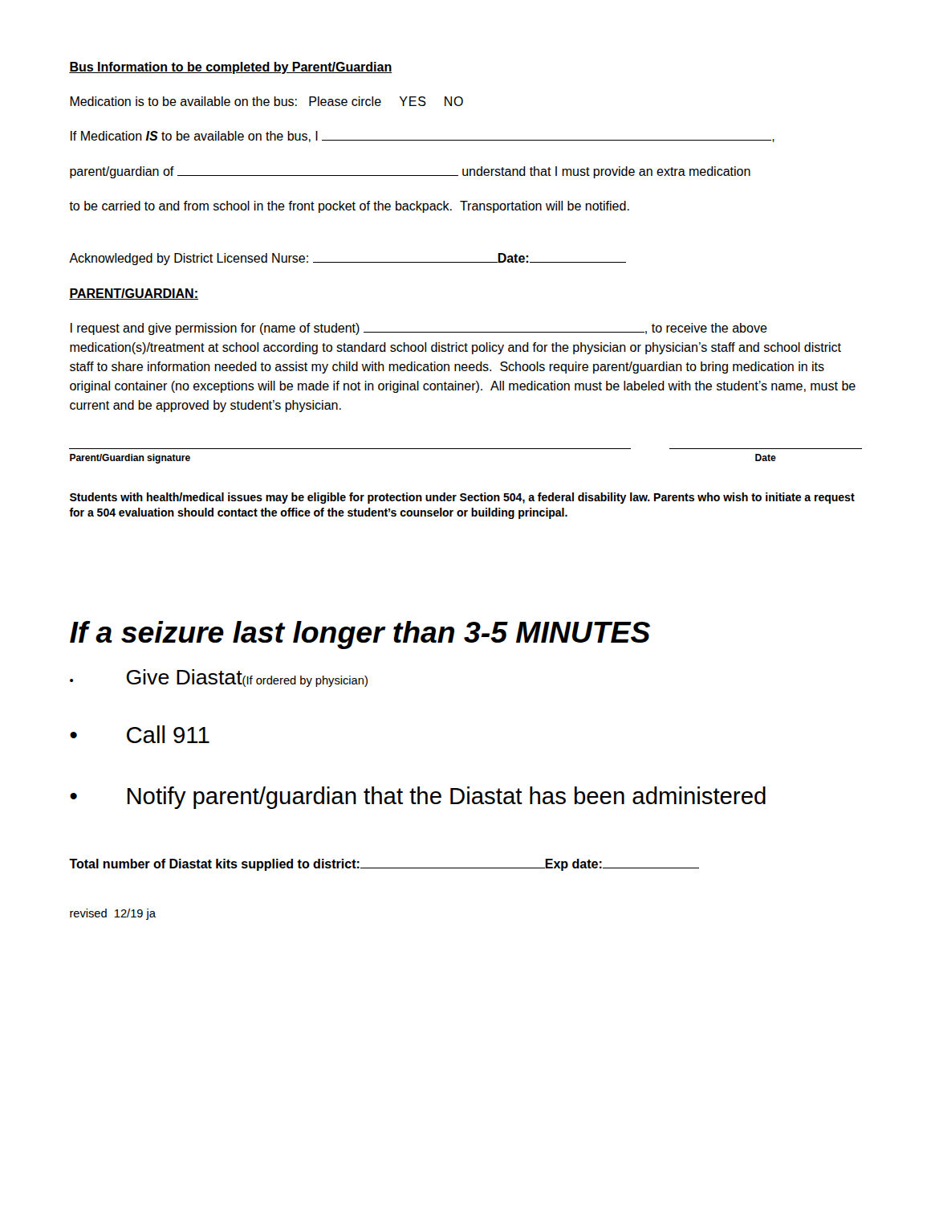Bus Information to be completed by Parent/Guardian
Medication is to be available on the bus: Please circle YES NO
If Medication IS to be available on the bus, I ,
parent/guardian of understand that I must provide an extra medication
to be carried to and from school in the front pocket of the backpack. Transportation will be notified.
Acknowledged by District Licensed Nurse: Date:
PARENT/GUARDIAN:
I request and give permission for (name of student) , to receive the above medication(s)/treatment at school according to standard school district policy and for the physician or physician’s staff and school district staff to share information needed to assist my child with medication needs. Schools require parent/guardian to bring medication in its original container (no exceptions will be made if not in original container). All medication must be labeled with the student’s name, must be current and be approved by student’s physician.
Parent/Guardian signature
Date
Students with health/medical issues may be eligible for protection under Section 504, a federal disability law. Parents who wish to initiate a request for a 504 evaluation should contact the office of the student’s counselor or building principal.
If a seizure last longer than 3-5 MINUTES
•Give Diastat(If ordered by physician)
•Call 911
•Notify parent/guardian that the Diastat has been administered
Total number of Diastat kits supplied to district: Exp date:
revised 12/19 ja